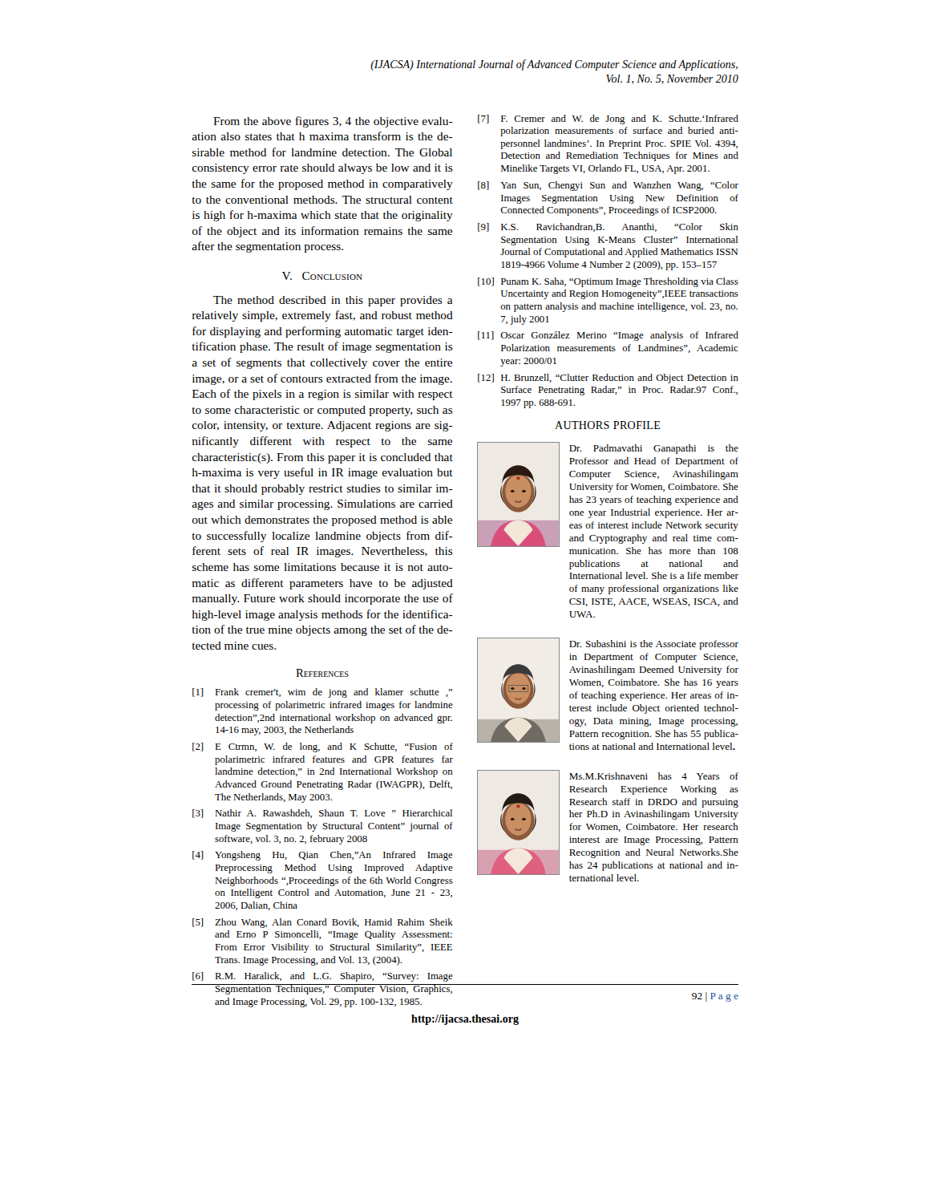(IJACSA) International Journal of Advanced Computer Science and Applications,
Vol. 1, No. 5, November 2010
From the above figures 3, 4 the objective evaluation also states that h maxima transform is the desirable method for landmine detection. The Global consistency error rate should always be low and it is the same for the proposed method in comparatively to the conventional methods. The structural content is high for h-maxima which state that the originality of the object and its information remains the same after the segmentation process.
V. Conclusion
The method described in this paper provides a relatively simple, extremely fast, and robust method for displaying and performing automatic target identification phase. The result of image segmentation is a set of segments that collectively cover the entire image, or a set of contours extracted from the image. Each of the pixels in a region is similar with respect to some characteristic or computed property, such as color, intensity, or texture. Adjacent regions are significantly different with respect to the same characteristic(s). From this paper it is concluded that h-maxima is very useful in IR image evaluation but that it should probably restrict studies to similar images and similar processing. Simulations are carried out which demonstrates the proposed method is able to successfully localize landmine objects from different sets of real IR images. Nevertheless, this scheme has some limitations because it is not automatic as different parameters have to be adjusted manually. Future work should incorporate the use of high-level image analysis methods for the identification of the true mine objects among the set of the detected mine cues.
References
[1] Frank cremer't, wim de jong and klamer schutte ,” processing of polarimetric infrared images for landmine detection”,2nd international workshop on advanced gpr. 14-16 may, 2003, the Netherlands
[2] E Ctrmn, W. de long, and K Schutte, “Fusion of polarimetric infrared features and GPR features far landmine detection,” in 2nd International Workshop on Advanced Ground Penetrating Radar (IWAGPR), Delft, The Netherlands, May 2003.
[3] Nathir A. Rawashdeh, Shaun T. Love ” Hierarchical Image Segmentation by Structural Content” journal of software, vol. 3, no. 2, february 2008
[4] Yongsheng Hu, Qian Chen,”An Infrared Image Preprocessing Method Using Improved Adaptive Neighborhoods “,Proceedings of the 6th World Congress on Intelligent Control and Automation, June 21 - 23, 2006, Dalian, China
[5] Zhou Wang, Alan Conard Bovik, Hamid Rahim Sheik and Erno P Simoncelli, “Image Quality Assessment: From Error Visibility to Structural Similarity”, IEEE Trans. Image Processing, and Vol. 13, (2004).
[6] R.M. Haralick, and L.G. Shapiro, “Survey: Image Segmentation Techniques,” Computer Vision, Graphics, and Image Processing, Vol. 29, pp. 100-132, 1985.
[7] F. Cremer and W. de Jong and K. Schutte.‘Infrared polarization measurements of surface and buried anti-personnel landmines’. In Preprint Proc. SPIE Vol. 4394, Detection and Remediation Techniques for Mines and Minelike Targets VI, Orlando FL, USA, Apr. 2001.
[8] Yan Sun, Chengyi Sun and Wanzhen Wang, “Color Images Segmentation Using New Definition of Connected Components”, Proceedings of ICSP2000.
[9] K.S. Ravichandran,B. Ananthi, “Color Skin Segmentation Using K-Means Cluster” International Journal of Computational and Applied Mathematics ISSN 1819-4966 Volume 4 Number 2 (2009), pp. 153–157
[10] Punam K. Saha, “Optimum Image Thresholding via Class Uncertainty and Region Homogeneity”,IEEE transactions on pattern analysis and machine intelligence, vol. 23, no. 7, july 2001
[11] Oscar González Merino “Image analysis of Infrared Polarization measurements of Landmines”, Academic year: 2000/01
[12] H. Brunzell, “Clutter Reduction and Object Detection in Surface Penetrating Radar,” in Proc. Radar.97 Conf., 1997 pp. 688-691.
AUTHORS PROFILE
Dr. Padmavathi Ganapathi is the Professor and Head of Department of Computer Science, Avinashilingam University for Women, Coimbatore. She has 23 years of teaching experience and one year Industrial experience. Her areas of interest include Network security and Cryptography and real time communication. She has more than 108 publications at national and International level. She is a life member of many professional organizations like CSI, ISTE, AACE, WSEAS, ISCA, and UWA.
Dr. Subashini is the Associate professor in Department of Computer Science, Avinashilingam Deemed University for Women, Coimbatore. She has 16 years of teaching experience. Her areas of interest include Object oriented technology, Data mining, Image processing, Pattern recognition. She has 55 publications at national and International level.
Ms.M.Krishnaveni has 4 Years of Research Experience Working as Research staff in DRDO and pursuing her Ph.D in Avinashilingam University for Women, Coimbatore. Her research interest are Image Processing, Pattern Recognition and Neural Networks.She has 24 publications at national and international level.
92 | P a g e
http://ijacsa.thesai.org